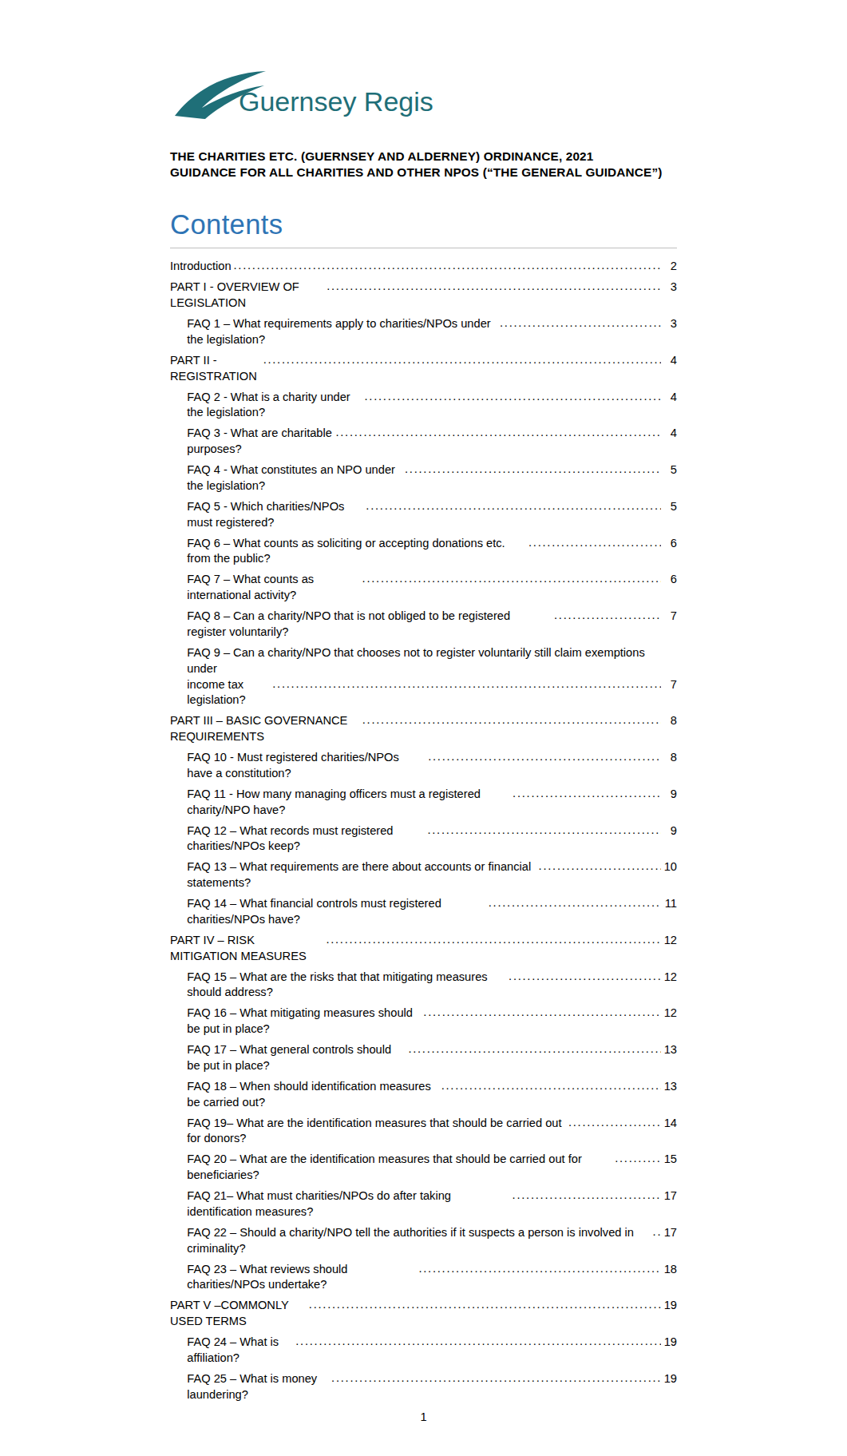Guernsey Registry Guernsey Registry
THE CHARITIES ETC. (GUERNSEY AND ALDERNEY) ORDINANCE, 2021 GUIDANCE FOR ALL CHARITIES AND OTHER NPOS (“THE GENERAL GUIDANCE”)
Contents
Introduction.................................................................................................................................. 2
PART I - OVERVIEW OF LEGISLATION................................................................................................. 3
FAQ 1 – What requirements apply to charities/NPOs under the legislation?........................................... 3
PART II - REGISTRATION................................................................................................................................. 4
FAQ 2 - What is a charity under the legislation?......................................................................................... 4
FAQ 3 - What are charitable purposes?................................................................................................. 4
FAQ 4 - What constitutes an NPO under the legislation?.......................................................................... 5
FAQ 5 - Which charities/NPOs must registered?......................................................................................... 5
FAQ 6 – What counts as soliciting or accepting donations etc. from the public?.................................. 6
FAQ 7 – What counts as international activity?......................................................................................... 6
FAQ 8 – Can a charity/NPO that is not obliged to be registered register voluntarily?........................... 7
FAQ 9 – Can a charity/NPO that chooses not to register voluntarily still claim exemptions under income tax legislation?....................................................................................................................... 7
PART III – BASIC GOVERNANCE REQUIREMENTS............................................................................................. 8
FAQ 10 - Must registered charities/NPOs have a constitution?................................................................... 8
FAQ 11 - How many managing officers must a registered charity/NPO have?....................................... 9
FAQ 12 – What records must registered charities/NPOs keep?.................................................................... 9
FAQ 13 – What requirements are there about accounts or financial statements?............................... 10
FAQ 14 – What financial controls must registered charities/NPOs have?.............................................. 11
PART IV – RISK MITIGATION MEASURES......................................................................................................... 12
FAQ 15 – What are the risks that that mitigating measures should address?........................................ 12
FAQ 16 – What mitigating measures should be put in place?.................................................................... 12
FAQ 17 – What general controls should be put in place?........................................................................ 13
FAQ 18 – When should identification measures be carried out?............................................................. 13
FAQ 19– What are the identification measures that should be carried out for donors?....................... 14
FAQ 20 – What are the identification measures that should be carried out for beneficiaries?........... 15
FAQ 21– What must charities/NPOs do after taking identification measures?....................................... 17
FAQ 22 – Should a charity/NPO tell the authorities if it suspects a person is involved in criminality?.. 17
FAQ 23 – What reviews should charities/NPOs undertake?..................................................................... 18
PART V –COMMONLY USED TERMS.............................................................................................................. 19
FAQ 24 – What is affiliation?............................................................................................................. 19
FAQ 25 – What is money laundering?................................................................................................. 19
1